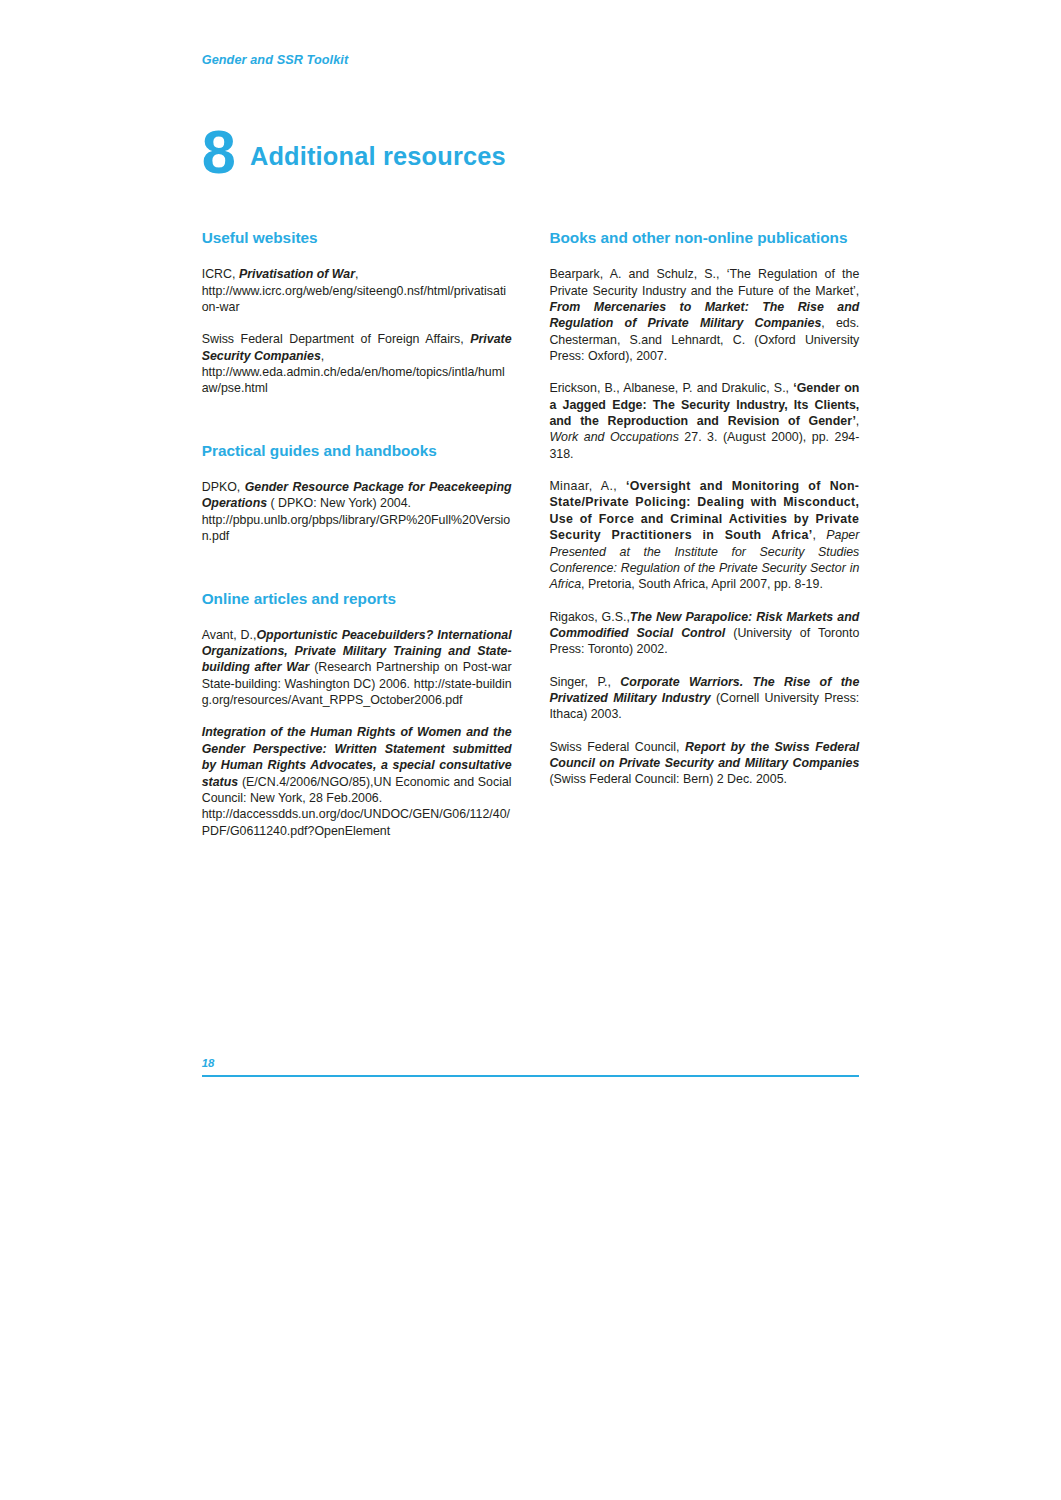Gender and SSR Toolkit
8
Additional resources
Useful websites
ICRC, Privatisation of War,
http://www.icrc.org/web/eng/siteeng0.nsf/html/privatisation-war
Swiss Federal Department of Foreign Affairs, Private Security Companies,
http://www.eda.admin.ch/eda/en/home/topics/intla/humlaw/pse.html
Practical guides and handbooks
DPKO, Gender Resource Package for Peacekeeping Operations ( DPKO: New York) 2004.
http://pbpu.unlb.org/pbps/library/GRP%20Full%20Version.pdf
Online articles and reports
Avant, D.,Opportunistic Peacebuilders? International Organizations, Private Military Training and State-building after War (Research Partnership on Post-war State-building: Washington DC) 2006. http://state-building.org/resources/Avant_RPPS_October2006.pdf
Integration of the Human Rights of Women and the Gender Perspective: Written Statement submitted by Human Rights Advocates, a special consultative status (E/CN.4/2006/NGO/85),UN Economic and Social Council: New York, 28 Feb.2006.
http://daccessdds.un.org/doc/UNDOC/GEN/G06/112/40/PDF/G0611240.pdf?OpenElement
Books and other non-online publications
Bearpark, A. and Schulz, S., ‘The Regulation of the Private Security Industry and the Future of the Market’, From Mercenaries to Market: The Rise and Regulation of Private Military Companies, eds. Chesterman, S.and Lehnardt, C. (Oxford University Press: Oxford), 2007.
Erickson, B., Albanese, P. and Drakulic, S., ‘Gender on a Jagged Edge: The Security Industry, Its Clients, and the Reproduction and Revision of Gender’, Work and Occupations 27. 3. (August 2000), pp. 294-318.
Minaar, A., ‘Oversight and Monitoring of Non-State/Private Policing: Dealing with Misconduct, Use of Force and Criminal Activities by Private Security Practitioners in South Africa’, Paper Presented at the Institute for Security Studies Conference: Regulation of the Private Security Sector in Africa, Pretoria, South Africa, April 2007, pp. 8-19.
Rigakos, G.S.,The New Parapolice: Risk Markets and Commodified Social Control (University of Toronto Press: Toronto) 2002.
Singer, P., Corporate Warriors. The Rise of the Privatized Military Industry (Cornell University Press: Ithaca) 2003.
Swiss Federal Council, Report by the Swiss Federal Council on Private Security and Military Companies (Swiss Federal Council: Bern) 2 Dec. 2005.
18